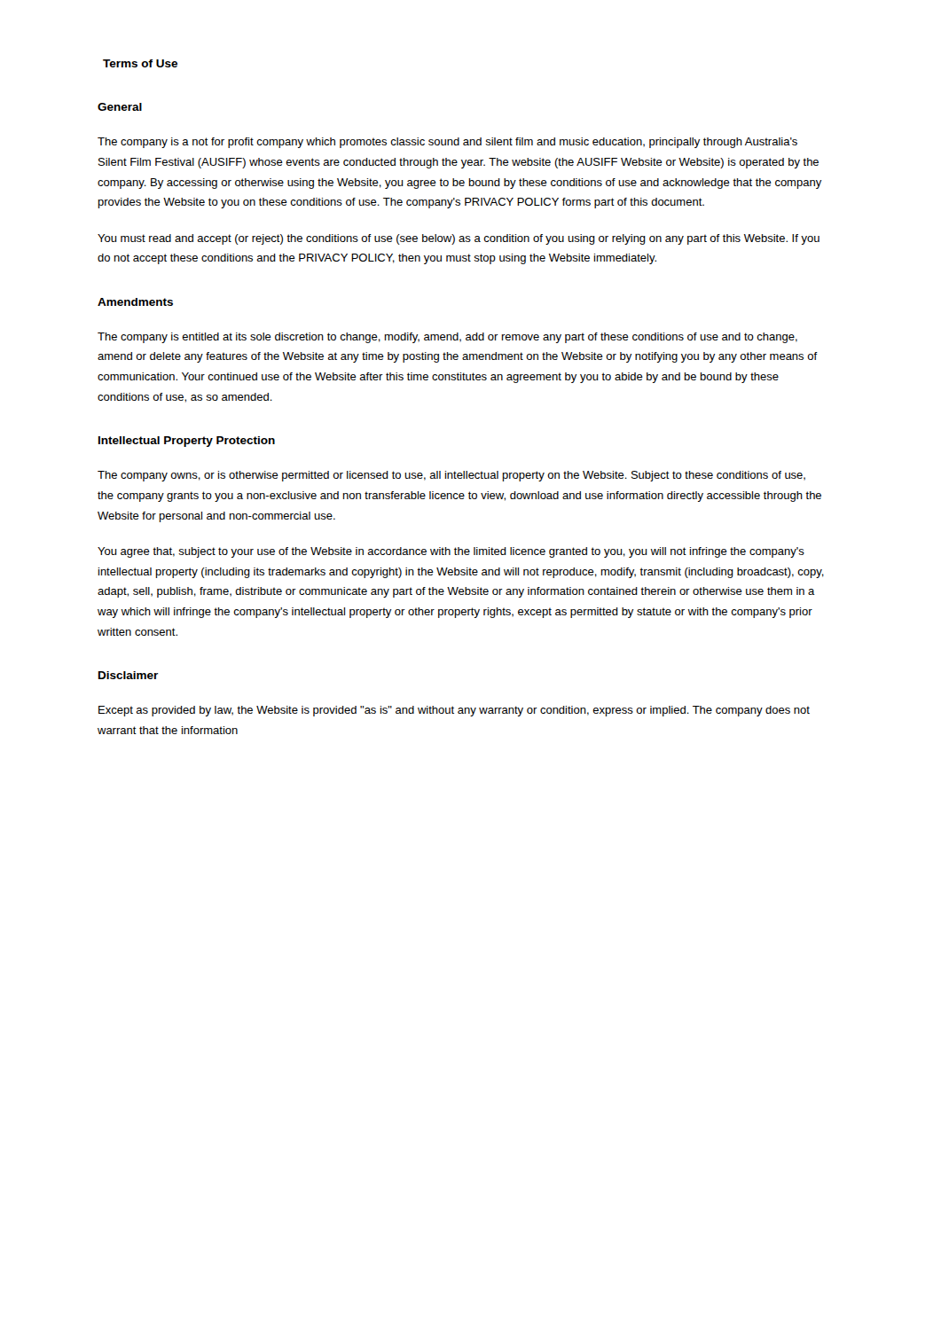Terms of Use
General
The company is a not for profit company which promotes classic sound and silent film and music education, principally through Australia's Silent Film Festival (AUSIFF) whose events are conducted through the year. The website (the AUSIFF Website or Website) is operated by the company. By accessing or otherwise using the Website, you agree to be bound by these conditions of use and acknowledge that the company provides the Website to you on these conditions of use. The company's PRIVACY POLICY forms part of this document.
You must read and accept (or reject) the conditions of use (see below) as a condition of you using or relying on any part of this Website. If you do not accept these conditions and the PRIVACY POLICY, then you must stop using the Website immediately.
Amendments
The company is entitled at its sole discretion to change, modify, amend, add or remove any part of these conditions of use and to change, amend or delete any features of the Website at any time by posting the amendment on the Website or by notifying you by any other means of communication. Your continued use of the Website after this time constitutes an agreement by you to abide by and be bound by these conditions of use, as so amended.
Intellectual Property Protection
The company owns, or is otherwise permitted or licensed to use, all intellectual property on the Website. Subject to these conditions of use, the company grants to you a non-exclusive and non transferable licence to view, download and use information directly accessible through the Website for personal and non-commercial use.
You agree that, subject to your use of the Website in accordance with the limited licence granted to you, you will not infringe the company's intellectual property (including its trademarks and copyright) in the Website and will not reproduce, modify, transmit (including broadcast), copy, adapt, sell, publish, frame, distribute or communicate any part of the Website or any information contained therein or otherwise use them in a way which will infringe the company's intellectual property or other property rights, except as permitted by statute or with the company's prior written consent.
Disclaimer
Except as provided by law, the Website is provided "as is" and without any warranty or condition, express or implied. The company does not warrant that the information